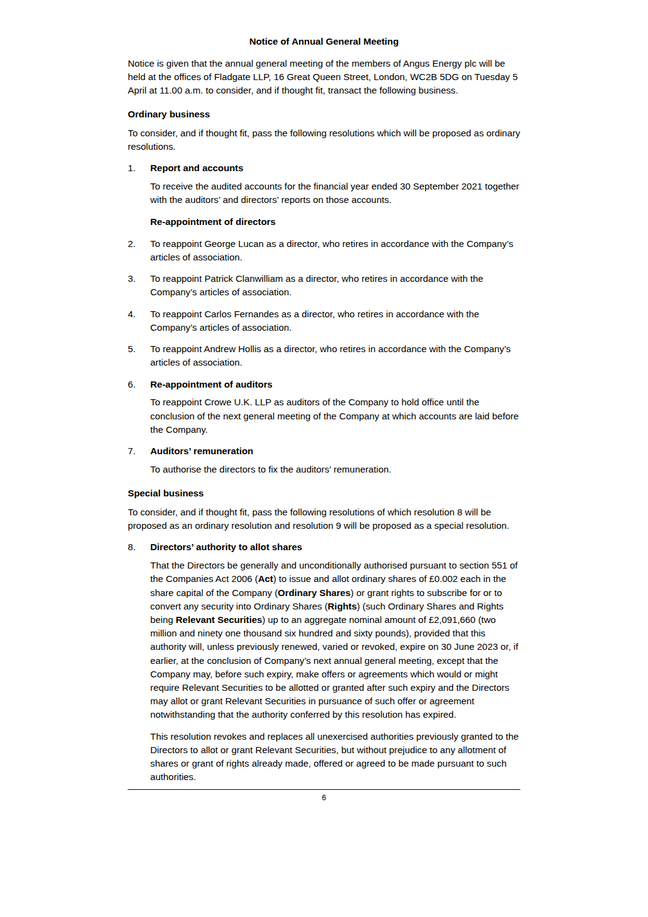Notice of Annual General Meeting
Notice is given that the annual general meeting of the members of Angus Energy plc will be held at the offices of Fladgate LLP, 16 Great Queen Street, London, WC2B 5DG on Tuesday 5 April at 11.00 a.m. to consider, and if thought fit, transact the following business.
Ordinary business
To consider, and if thought fit, pass the following resolutions which will be proposed as ordinary resolutions.
Report and accounts
To receive the audited accounts for the financial year ended 30 September 2021 together with the auditors’ and directors’ reports on those accounts.
Re-appointment of directors
To reappoint George Lucan as a director, who retires in accordance with the Company’s articles of association.
To reappoint Patrick Clanwilliam as a director, who retires in accordance with the Company’s articles of association.
To reappoint Carlos Fernandes as a director, who retires in accordance with the Company’s articles of association.
To reappoint Andrew Hollis as a director, who retires in accordance with the Company’s articles of association.
Re-appointment of auditors
To reappoint Crowe U.K. LLP as auditors of the Company to hold office until the conclusion of the next general meeting of the Company at which accounts are laid before the Company.
Auditors’ remuneration
To authorise the directors to fix the auditors’ remuneration.
Special business
To consider, and if thought fit, pass the following resolutions of which resolution 8 will be proposed as an ordinary resolution and resolution 9 will be proposed as a special resolution.
Directors’ authority to allot shares
That the Directors be generally and unconditionally authorised pursuant to section 551 of the Companies Act 2006 (Act) to issue and allot ordinary shares of £0.002 each in the share capital of the Company (Ordinary Shares) or grant rights to subscribe for or to convert any security into Ordinary Shares (Rights) (such Ordinary Shares and Rights being Relevant Securities) up to an aggregate nominal amount of £2,091,660 (two million and ninety one thousand six hundred and sixty pounds), provided that this authority will, unless previously renewed, varied or revoked, expire on 30 June 2023 or, if earlier, at the conclusion of Company’s next annual general meeting, except that the Company may, before such expiry, make offers or agreements which would or might require Relevant Securities to be allotted or granted after such expiry and the Directors may allot or grant Relevant Securities in pursuance of such offer or agreement notwithstanding that the authority conferred by this resolution has expired.
This resolution revokes and replaces all unexercised authorities previously granted to the Directors to allot or grant Relevant Securities, but without prejudice to any allotment of shares or grant of rights already made, offered or agreed to be made pursuant to such authorities.
6